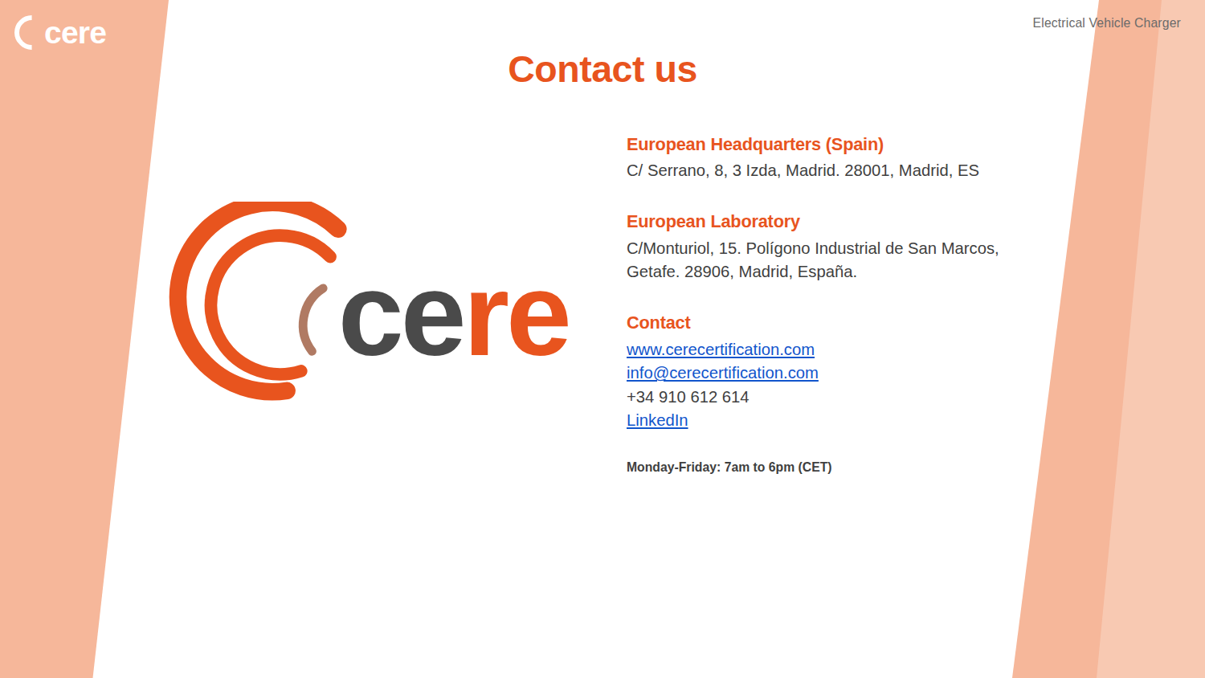cere
Electrical Vehicle Charger
Contact us
cere
European Headquarters (Spain)
C/ Serrano, 8, 3 Izda, Madrid. 28001, Madrid, ES
European Laboratory
C/Monturiol, 15. Polígono Industrial de San Marcos, Getafe. 28906, Madrid, España.
Contact
www.cerecertification.com info@cerecertification.com +34 910 612 614 LinkedIn
Monday-Friday: 7am to 6pm (CET)